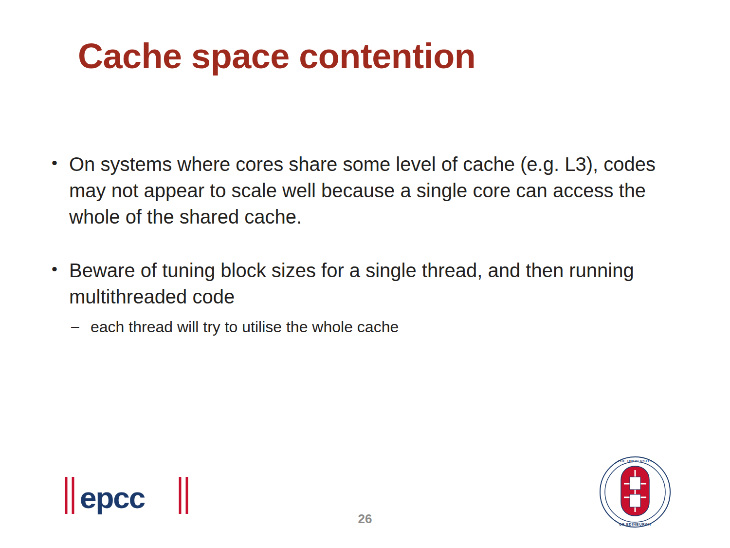Cache space contention
On systems where cores share some level of cache (e.g. L3), codes may not appear to scale well because a single core can access the whole of the shared cache.
Beware of tuning block sizes for a single thread, and then running multithreaded code
each thread will try to utilise the whole cache
26
epcc
THE UNIVERSITY OF EDINBURGH